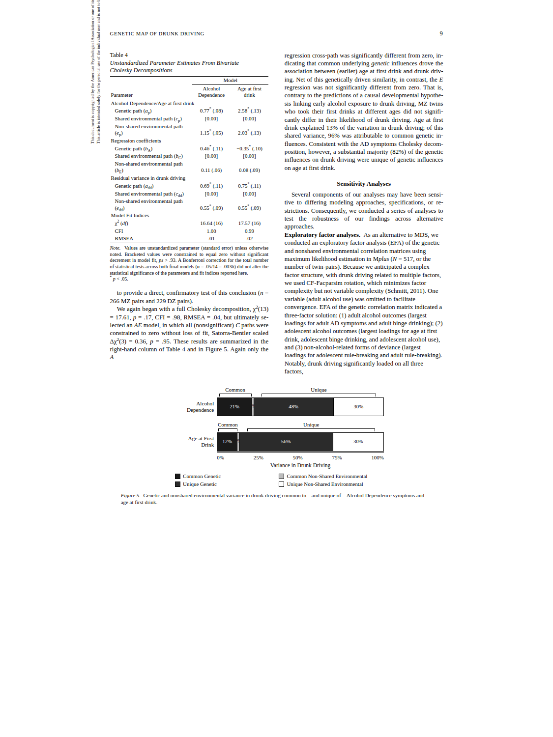This document is copyrighted by the American Psychological Association or one of its allied publishers.
This article is intended solely for the personal use of the individual user and is not to be disseminated broadly.
Genetic Map of Drunk Driving
9
Table 4
Unstandardized Parameter Estimates From Bivariate
Cholesky Decompositions
| | Model |
| Parameter | Alcohol Dependence | Age at first drink |
| Alcohol Dependence/Age at first drink |
| Genetic path ( a p ) | 0.77 * (.08) | 2.58 * (.13) |
| Shared environmental path ( c p ) | [0.00] | [0.00] |
| Non-shared environmental path ( e p ) | 1.15 * (.05) | 2.03 * (.13) |
| Regression coefficients | | |
| Genetic path ( b A ) | 0.46 * (.11) | −0.35 * (.10) |
| Shared environmental path ( b C ) | [0.00] | [0.00] |
| Non-shared environmental path ( b E ) | 0.11 (.06) | 0.08 (.09) |
| Residual variance in drunk driving | | |
| Genetic path ( a dd ) | 0.69 * (.11) | 0.75 * (.11) |
| Shared environmental path ( c dd ) | [0.00] | [0.00] |
| Non-shared environmental path ( e dd ) | 0.55 * (.09) | 0.55 * (.09) |
| Model Fit Indices | | |
| χ 2 ( df ) | 16.64 (16) | 17.57 (16) |
| CFI | 1.00 | 0.99 |
| RMSEA | .01 | .02 |
Note. Values are unstandardized parameter (standard error) unless otherwise noted. Bracketed values were constrained to equal zero without significant decrement in model fit, ps > .93. A Bonferroni correction for the total number of statistical tests across both final models (α = .05/14 = .0036) did not alter the statistical significance of the parameters and fit indices reported here.
* p < .05.
to provide a direct, confirmatory test of this conclusion (n = 266 MZ pairs and 229 DZ pairs).
We again began with a full Cholesky decomposition, χ2(13) = 17.61, p = .17, CFI = .98, RMSEA = .04, but ultimately selected an AE model, in which all (nonsignificant) C paths were constrained to zero without loss of fit, Satorra-Bentler scaled Δχ2(3) = 0.36, p = .95. These results are summarized in the right-hand column of Table 4 and in Figure 5. Again only the A
regression cross-path was significantly different from zero, indicating that common underlying genetic influences drove the association between (earlier) age at first drink and drunk driving. Net of this genetically driven similarity, in contrast, the E regression was not significantly different from zero. That is, contrary to the predictions of a causal developmental hypothesis linking early alcohol exposure to drunk driving, MZ twins who took their first drinks at different ages did not significantly differ in their likelihood of drunk driving. Age at first drink explained 13% of the variation in drunk driving; of this shared variance, 96% was attributable to common genetic influences. Consistent with the AD symptoms Cholesky decomposition, however, a substantial majority (82%) of the genetic influences on drunk driving were unique of genetic influences on age at first drink.
Sensitivity Analyses
Several components of our analyses may have been sensitive to differing modeling approaches, specifications, or restrictions. Consequently, we conducted a series of analyses to test the robustness of our findings across alternative approaches.
Exploratory factor analyses.
As an alternative to MDS, we conducted an exploratory factor analysis (EFA) of the genetic and nonshared environmental correlation matrices using maximum likelihood estimation in Mplus (N = 517, or the number of twin-pairs). Because we anticipated a complex factor structure, with drunk driving related to multiple factors, we used CF-Facparsim rotation, which minimizes factor complexity but not variable complexity (Schmitt, 2011). One variable (adult alcohol use) was omitted to facilitate convergence. EFA of the genetic correlation matrix indicated a three-factor solution: (1) adult alcohol outcomes (largest loadings for adult AD symptoms and adult binge drinking); (2) adolescent alcohol outcomes (largest loadings for age at first drink, adolescent binge drinking, and adolescent alcohol use), and (3) non-alcohol-related forms of deviance (largest loadings for adolescent rule-breaking and adult rule-breaking). Notably, drunk driving significantly loaded on all three factors,
Common
Unique
Alcohol
Dependence
21%
1%
48%
30%
Common
Unique
Age at First
Drink
12%
1%
56%
30%
0% 25% 50% 75% 100%
Variance in Drunk Driving
Common Genetic
Common Non-Shared Environmental
Unique Genetic
Unique Non-Shared Environmental
Figure 5. Genetic and nonshared environmental variance in drunk driving common to—and unique of—Alcohol Dependence symptoms and age at first drink.